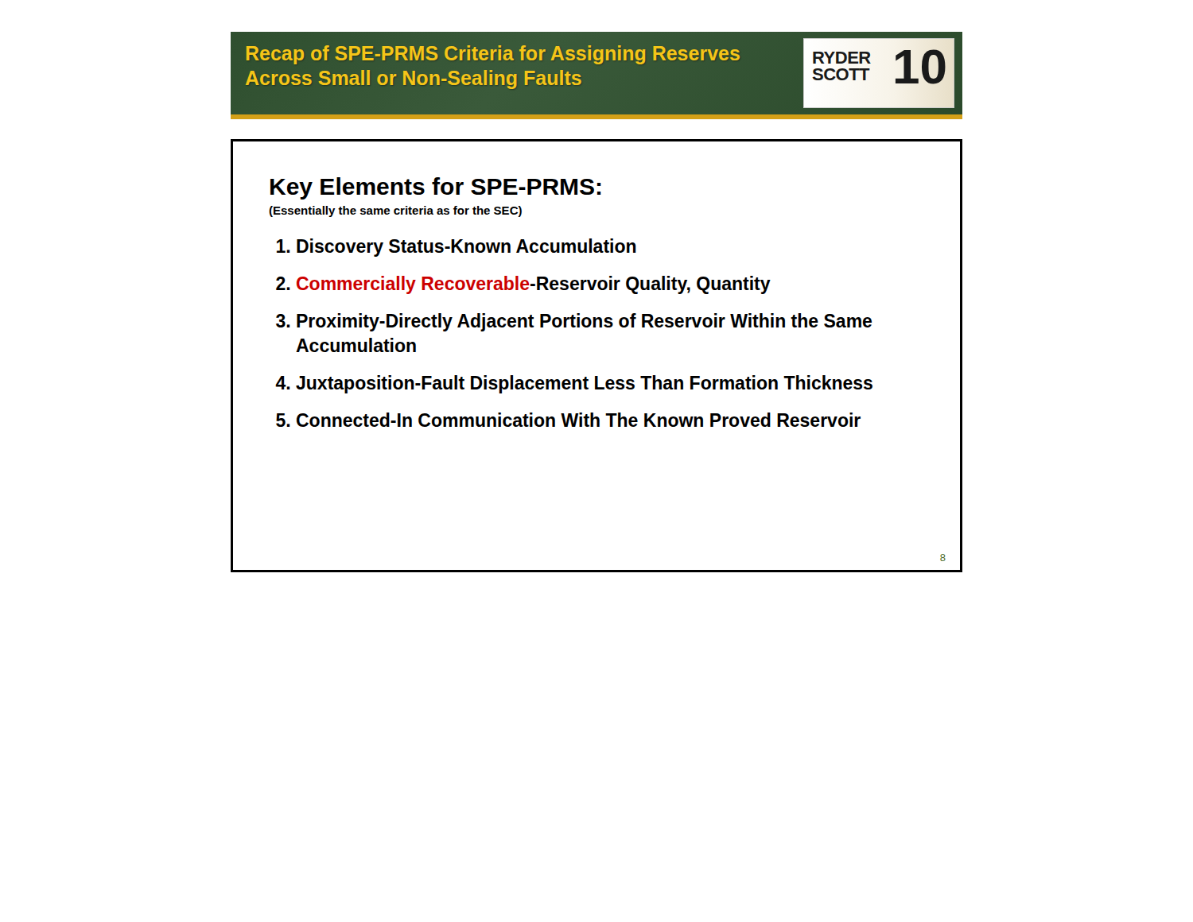Recap of SPE-PRMS Criteria for Assigning Reserves Across Small or Non-Sealing Faults
RYDER
SCOTT
10
Key Elements for SPE-PRMS:
(Essentially the same criteria as for the SEC)
Discovery Status-Known Accumulation
Commercially Recoverable-Reservoir Quality, Quantity
Proximity-Directly Adjacent Portions of Reservoir Within the Same Accumulation
Juxtaposition-Fault Displacement Less Than Formation Thickness
Connected-In Communication With The Known Proved Reservoir
8